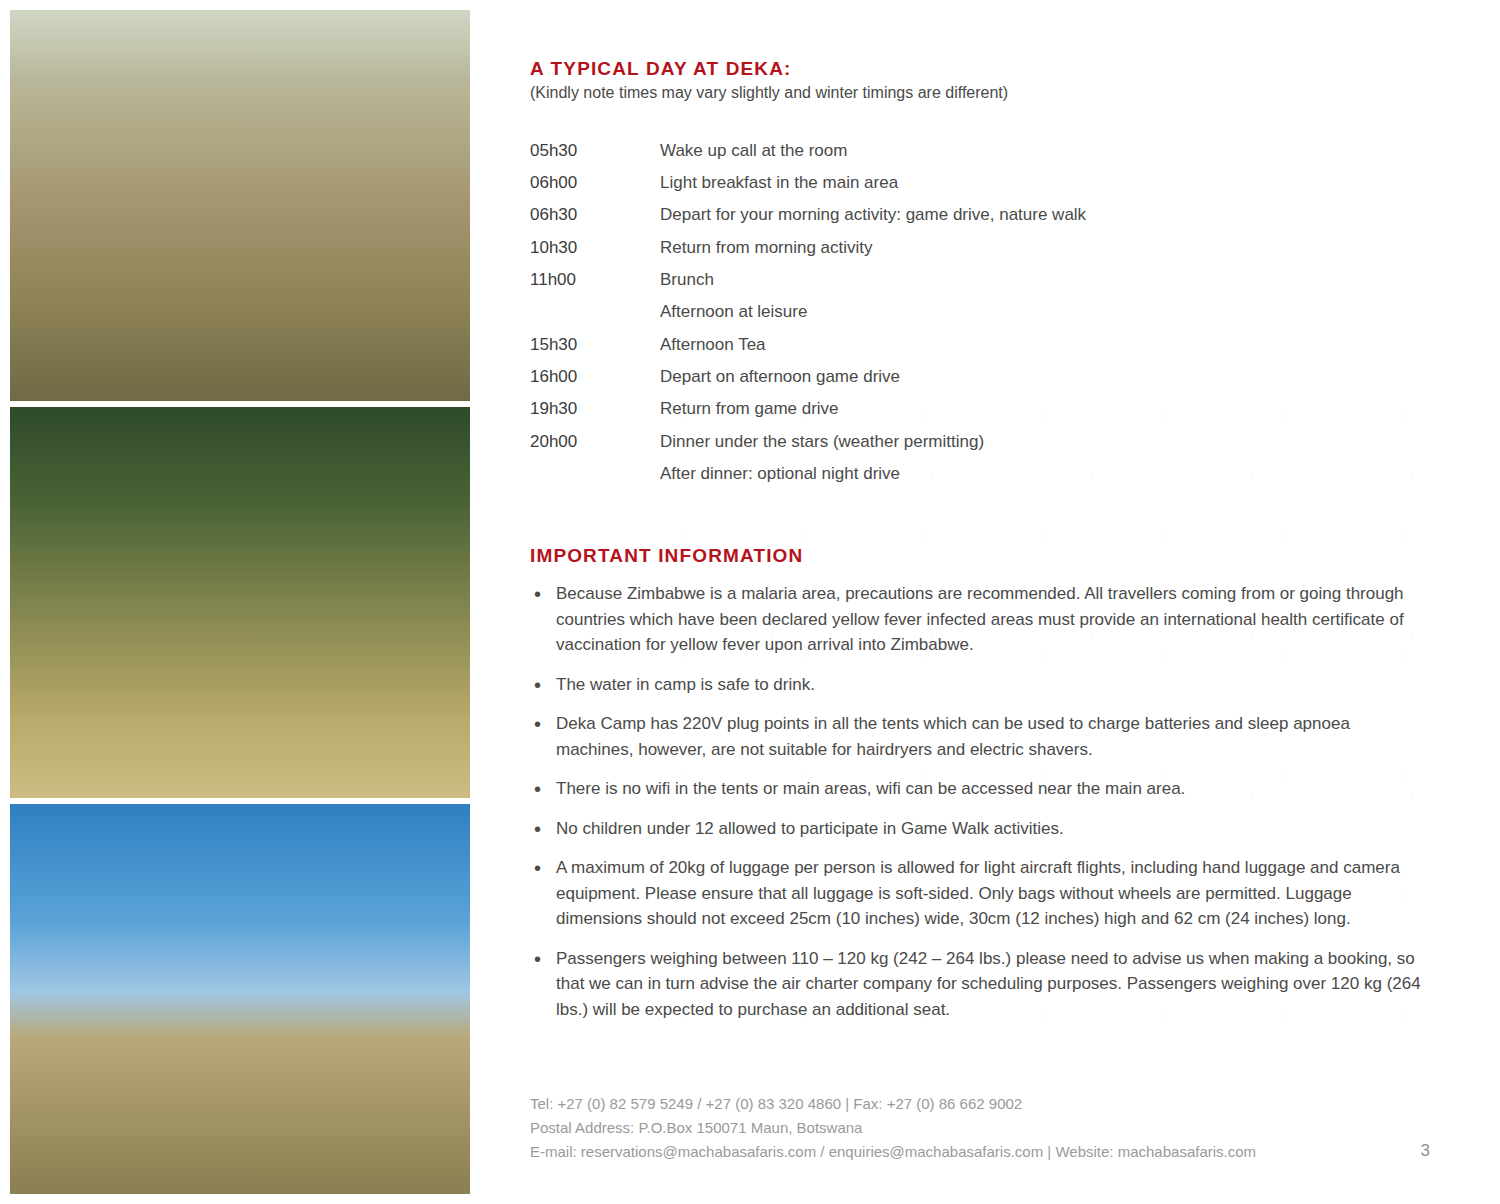A typical day at Deka:
(Kindly note times may vary slightly and winter timings are different)
| 05h30 | Wake up call at the room |
| 06h00 | Light breakfast in the main area |
| 06h30 | Depart for your morning activity: game drive, nature walk |
| 10h30 | Return from morning activity |
| 11h00 | Brunch |
| | Afternoon at leisure |
| 15h30 | Afternoon Tea |
| 16h00 | Depart on afternoon game drive |
| 19h30 | Return from game drive |
| 20h00 | Dinner under the stars (weather permitting) |
| | After dinner: optional night drive |
Important information
Because Zimbabwe is a malaria area, precautions are recommended. All travellers coming from or going through countries which have been declared yellow fever infected areas must provide an international health certificate of vaccination for yellow fever upon arrival into Zimbabwe.
The water in camp is safe to drink.
Deka Camp has 220V plug points in all the tents which can be used to charge batteries and sleep apnoea machines, however, are not suitable for hairdryers and electric shavers.
There is no wifi in the tents or main areas, wifi can be accessed near the main area.
No children under 12 allowed to participate in Game Walk activities.
A maximum of 20kg of luggage per person is allowed for light aircraft flights, including hand luggage and camera equipment. Please ensure that all luggage is soft-sided. Only bags without wheels are permitted. Luggage dimensions should not exceed 25cm (10 inches) wide, 30cm (12 inches) high and 62 cm (24 inches) long.
Passengers weighing between 110 – 120 kg (242 – 264 lbs.) please need to advise us when making a booking, so that we can in turn advise the air charter company for scheduling purposes. Passengers weighing over 120 kg (264 lbs.) will be expected to purchase an additional seat.
Tel: +27 (0) 82 579 5249 / +27 (0) 83 320 4860 | Fax: +27 (0) 86 662 9002
Postal Address: P.O.Box 150071 Maun, Botswana
E-mail: reservations@machabasafaris.com / enquiries@machabasafaris.com | Website: machabasafaris.com
3